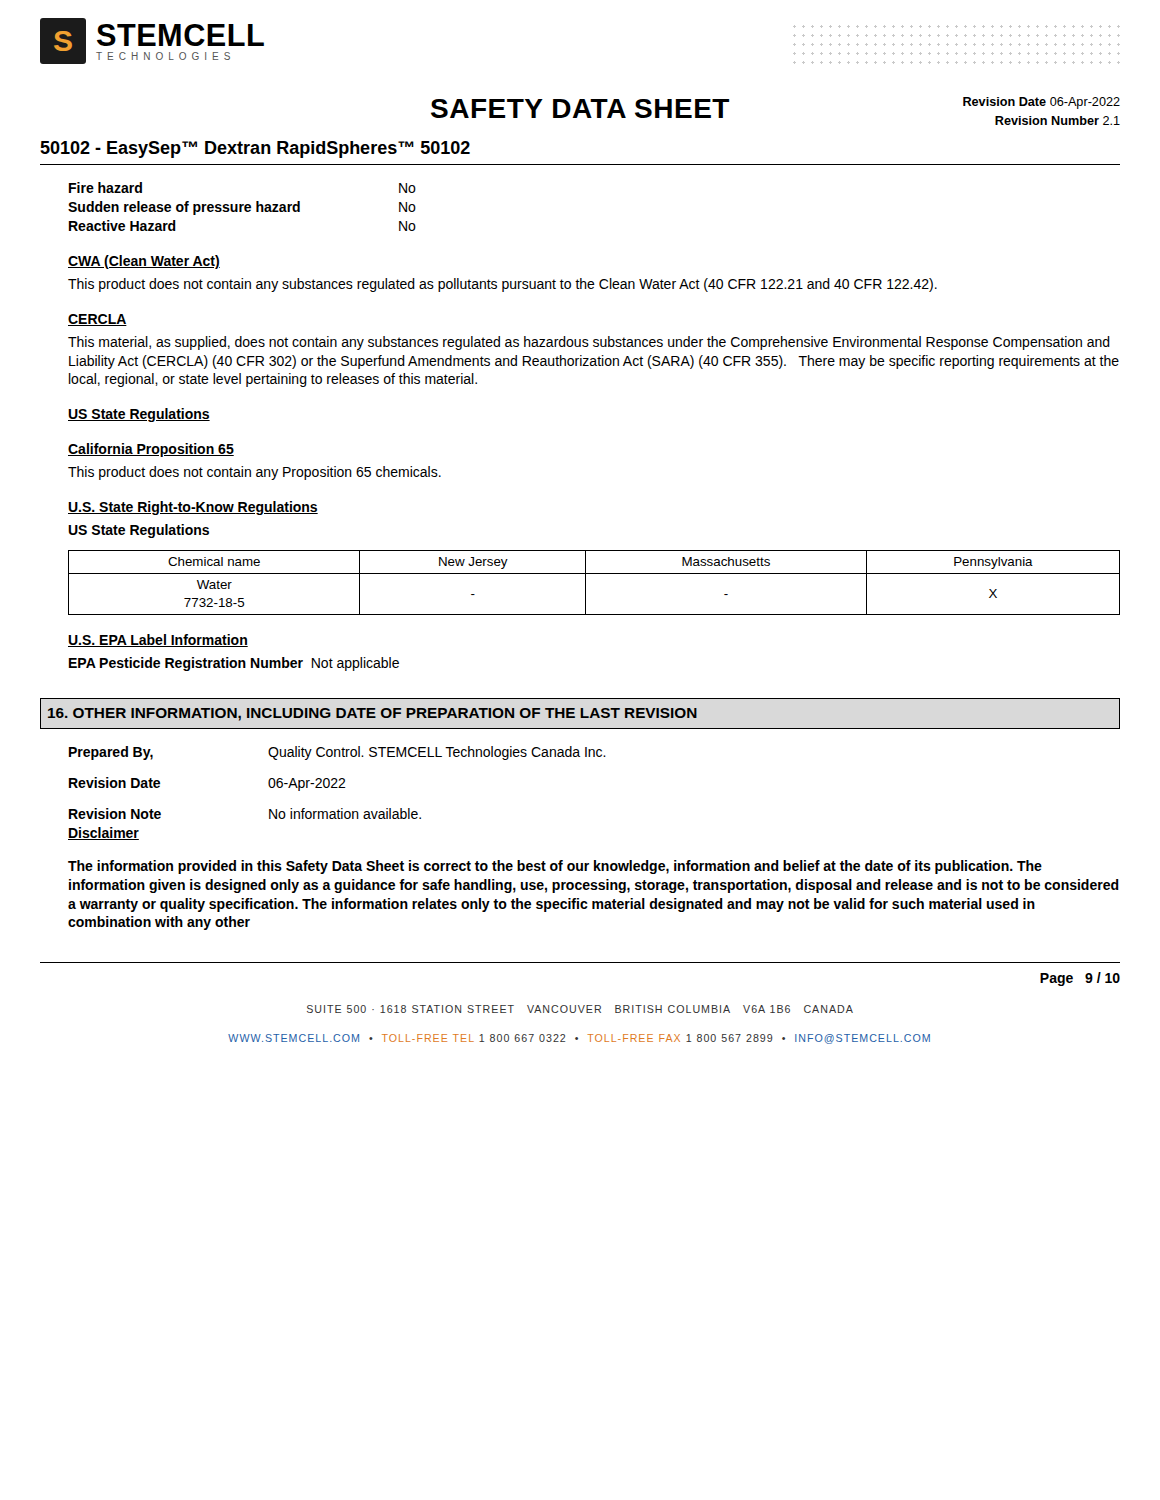S
STEMCELL
TECHNOLOGIES
SAFETY DATA SHEET
Revision Date 06-Apr-2022
Revision Number 2.1
50102 - EasySep™ Dextran RapidSpheres™ 50102
Fire hazard
No
Sudden release of pressure hazard
No
Reactive Hazard
No
CWA (Clean Water Act)
This product does not contain any substances regulated as pollutants pursuant to the Clean Water Act (40 CFR 122.21 and 40 CFR 122.42).
CERCLA
This material, as supplied, does not contain any substances regulated as hazardous substances under the Comprehensive Environmental Response Compensation and Liability Act (CERCLA) (40 CFR 302) or the Superfund Amendments and Reauthorization Act (SARA) (40 CFR 355). There may be specific reporting requirements at the local, regional, or state level pertaining to releases of this material.
US State Regulations
California Proposition 65
This product does not contain any Proposition 65 chemicals.
U.S. State Right-to-Know Regulations
US State Regulations
| Chemical name | New Jersey | Massachusetts | Pennsylvania |
| --- | --- | --- | --- |
| Water 7732-18-5 | - | - | X |
U.S. EPA Label Information
EPA Pesticide Registration Number Not applicable
16. OTHER INFORMATION, INCLUDING DATE OF PREPARATION OF THE LAST REVISION
Prepared By,
Quality Control. STEMCELL Technologies Canada Inc.
Revision Date
06-Apr-2022
Revision Note
No information available.
Disclaimer
The information provided in this Safety Data Sheet is correct to the best of our knowledge, information and belief at the date of its publication. The information given is designed only as a guidance for safe handling, use, processing, storage, transportation, disposal and release and is not to be considered a warranty or quality specification. The information relates only to the specific material designated and may not be valid for such material used in combination with any other
Page 9 / 10
SUITE 500 · 1618 STATION STREET VANCOUVER BRITISH COLUMBIA V6A 1B6 CANADA
WWW.STEMCELL.COM • TOLL-FREE TEL 1 800 667 0322 • TOLL-FREE FAX 1 800 567 2899 • INFO@STEMCELL.COM